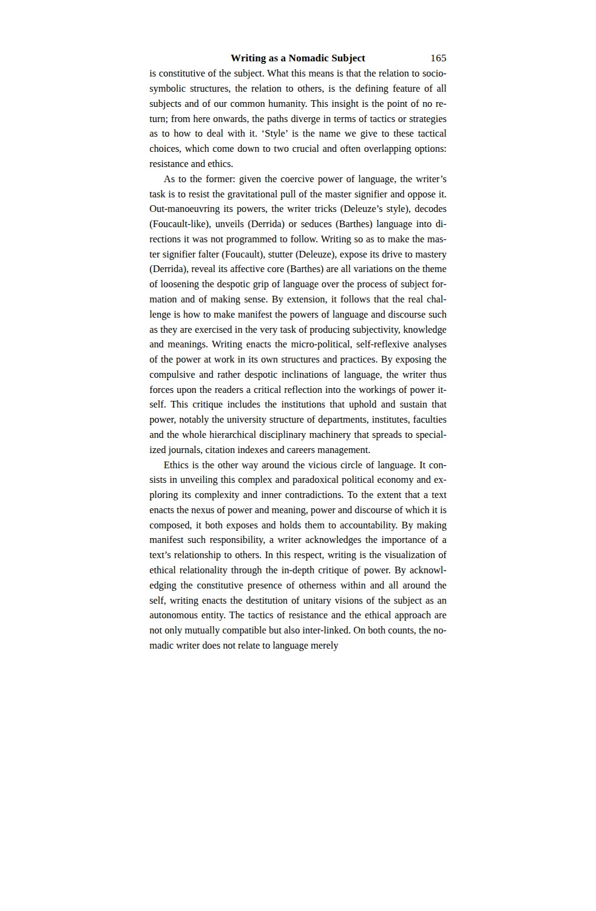Writing as a Nomadic Subject 165
is constitutive of the subject. What this means is that the relation to socio-symbolic structures, the relation to others, is the defining feature of all subjects and of our common humanity. This insight is the point of no return; from here onwards, the paths diverge in terms of tactics or strategies as to how to deal with it. ‘Style’ is the name we give to these tactical choices, which come down to two crucial and often overlapping options: resistance and ethics.
As to the former: given the coercive power of language, the writer’s task is to resist the gravitational pull of the master signifier and oppose it. Out-manoeuvring its powers, the writer tricks (Deleuze’s style), decodes (Foucault-like), unveils (Derrida) or seduces (Barthes) language into directions it was not programmed to follow. Writing so as to make the master signifier falter (Foucault), stutter (Deleuze), expose its drive to mastery (Derrida), reveal its affective core (Barthes) are all variations on the theme of loosening the despotic grip of language over the process of subject formation and of making sense. By extension, it follows that the real challenge is how to make manifest the powers of language and discourse such as they are exercised in the very task of producing subjectivity, knowledge and meanings. Writing enacts the micro-political, self-reflexive analyses of the power at work in its own structures and practices. By exposing the compulsive and rather despotic inclinations of language, the writer thus forces upon the readers a critical reflection into the workings of power itself. This critique includes the institutions that uphold and sustain that power, notably the university structure of departments, institutes, faculties and the whole hierarchical disciplinary machinery that spreads to specialized journals, citation indexes and careers management.
Ethics is the other way around the vicious circle of language. It consists in unveiling this complex and paradoxical political economy and exploring its complexity and inner contradictions. To the extent that a text enacts the nexus of power and meaning, power and discourse of which it is composed, it both exposes and holds them to accountability. By making manifest such responsibility, a writer acknowledges the importance of a text’s relationship to others. In this respect, writing is the visualization of ethical relationality through the in-depth critique of power. By acknowledging the constitutive presence of otherness within and all around the self, writing enacts the destitution of unitary visions of the subject as an autonomous entity. The tactics of resistance and the ethical approach are not only mutually compatible but also inter-linked. On both counts, the nomadic writer does not relate to language merely